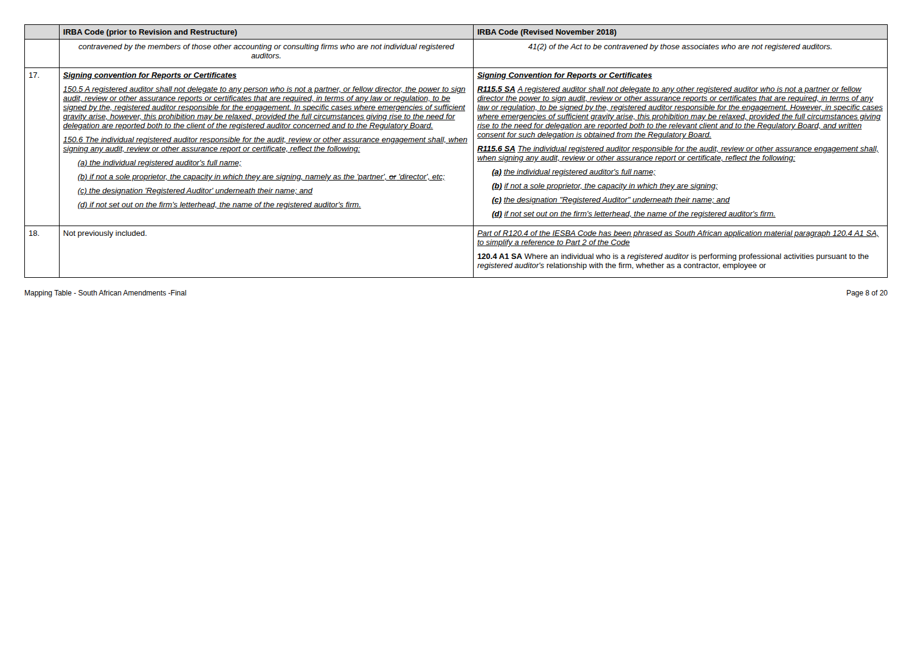| | IRBA Code (prior to Revision and Restructure) | IRBA Code (Revised November 2018) |
| --- | --- | --- |
| | contravened by the members of those other accounting or consulting firms who are not individual registered auditors. | 41(2) of the Act to be contravened by those associates who are not registered auditors. |
| 17. | Signing convention for Reports or Certificates 150.5 A registered auditor shall not delegate to any person who is not a partner, or fellow director, the power to sign audit, review or other assurance reports or certificates that are required, in terms of any law or regulation, to be signed by the, registered auditor responsible for the engagement. In specific cases where emergencies of sufficient gravity arise, however, this prohibition may be relaxed, provided the full circumstances giving rise to the need for delegation are reported both to the client of the registered auditor concerned and to the Regulatory Board. 150.6 The individual registered auditor responsible for the audit, review or other assurance engagement shall, when signing any audit, review or other assurance report or certificate, reflect the following: (a) the individual registered auditor's full name; (b) if not a sole proprietor, the capacity in which they are signing, namely as the 'partner', or 'director', etc; (c) the designation 'Registered Auditor' underneath their name; and (d) if not set out on the firm's letterhead, the name of the registered auditor's firm. | Signing Convention for Reports or Certificates R115.5 SA A registered auditor shall not delegate to any other registered auditor who is not a partner or fellow director the power to sign audit, review or other assurance reports or certificates that are required, in terms of any law or regulation, to be signed by the, registered auditor responsible for the engagement. However, in specific cases where emergencies of sufficient gravity arise, this prohibition may be relaxed, provided the full circumstances giving rise to the need for delegation are reported both to the relevant client and to the Regulatory Board, and written consent for such delegation is obtained from the Regulatory Board. R115.6 SA The individual registered auditor responsible for the audit, review or other assurance engagement shall, when signing any audit, review or other assurance report or certificate, reflect the following: (a) the individual registered auditor's full name; (b) if not a sole proprietor, the capacity in which they are signing; (c) the designation "Registered Auditor" underneath their name; and (d) if not set out on the firm's letterhead, the name of the registered auditor's firm. |
| 18. | Not previously included. | Part of R120.4 of the IESBA Code has been phrased as South African application material paragraph 120.4 A1 SA, to simplify a reference to Part 2 of the Code 120.4 A1 SA Where an individual who is a registered auditor is performing professional activities pursuant to the registered auditor's relationship with the firm, whether as a contractor, employee or |
Mapping Table - South African Amendments -Final Page 8 of 20